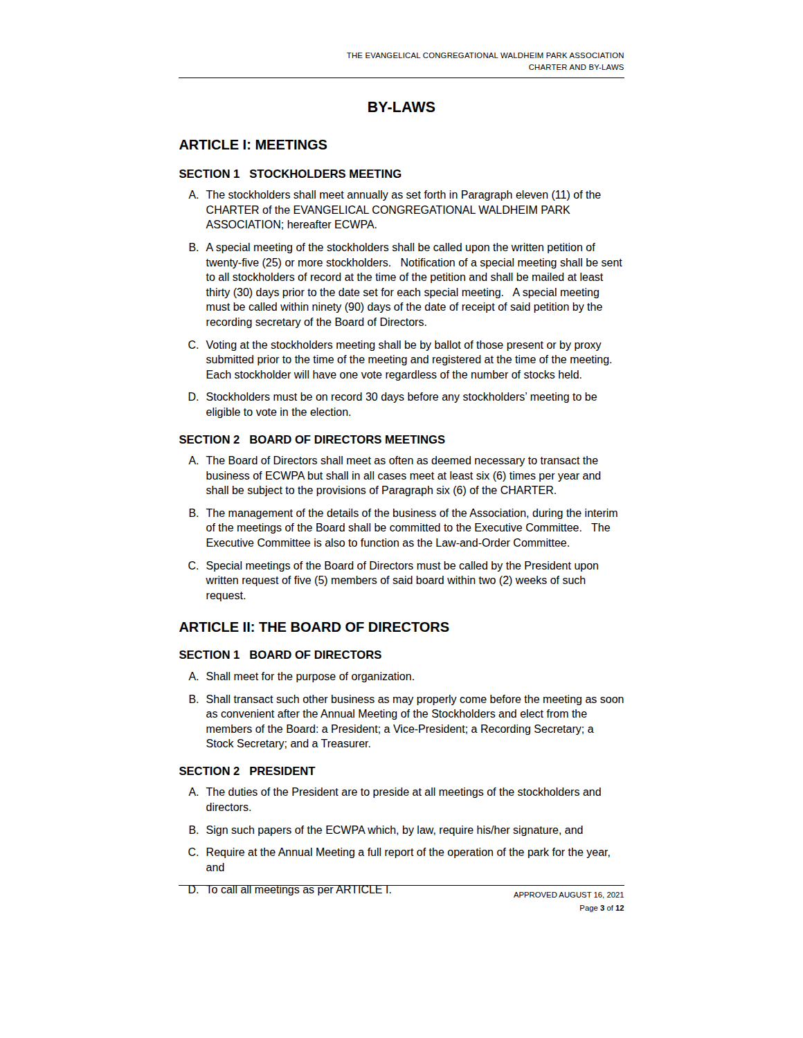THE EVANGELICAL CONGREGATIONAL WALDHEIM PARK ASSOCIATION
CHARTER AND BY-LAWS
BY-LAWS
ARTICLE I: MEETINGS
SECTION 1 STOCKHOLDERS MEETING
The stockholders shall meet annually as set forth in Paragraph eleven (11) of the CHARTER of the EVANGELICAL CONGREGATIONAL WALDHEIM PARK ASSOCIATION; hereafter ECWPA.
A special meeting of the stockholders shall be called upon the written petition of twenty-five (25) or more stockholders. Notification of a special meeting shall be sent to all stockholders of record at the time of the petition and shall be mailed at least thirty (30) days prior to the date set for each special meeting. A special meeting must be called within ninety (90) days of the date of receipt of said petition by the recording secretary of the Board of Directors.
Voting at the stockholders meeting shall be by ballot of those present or by proxy submitted prior to the time of the meeting and registered at the time of the meeting. Each stockholder will have one vote regardless of the number of stocks held.
Stockholders must be on record 30 days before any stockholders’ meeting to be eligible to vote in the election.
SECTION 2 BOARD OF DIRECTORS MEETINGS
The Board of Directors shall meet as often as deemed necessary to transact the business of ECWPA but shall in all cases meet at least six (6) times per year and shall be subject to the provisions of Paragraph six (6) of the CHARTER.
The management of the details of the business of the Association, during the interim of the meetings of the Board shall be committed to the Executive Committee. The Executive Committee is also to function as the Law-and-Order Committee.
Special meetings of the Board of Directors must be called by the President upon written request of five (5) members of said board within two (2) weeks of such request.
ARTICLE II: THE BOARD OF DIRECTORS
SECTION 1 BOARD OF DIRECTORS
Shall meet for the purpose of organization.
Shall transact such other business as may properly come before the meeting as soon as convenient after the Annual Meeting of the Stockholders and elect from the members of the Board: a President; a Vice-President; a Recording Secretary; a Stock Secretary; and a Treasurer.
SECTION 2 PRESIDENT
The duties of the President are to preside at all meetings of the stockholders and directors.
Sign such papers of the ECWPA which, by law, require his/her signature, and
Require at the Annual Meeting a full report of the operation of the park for the year, and
To call all meetings as per ARTICLE I.
APPROVED AUGUST 16, 2021
Page 3 of 12